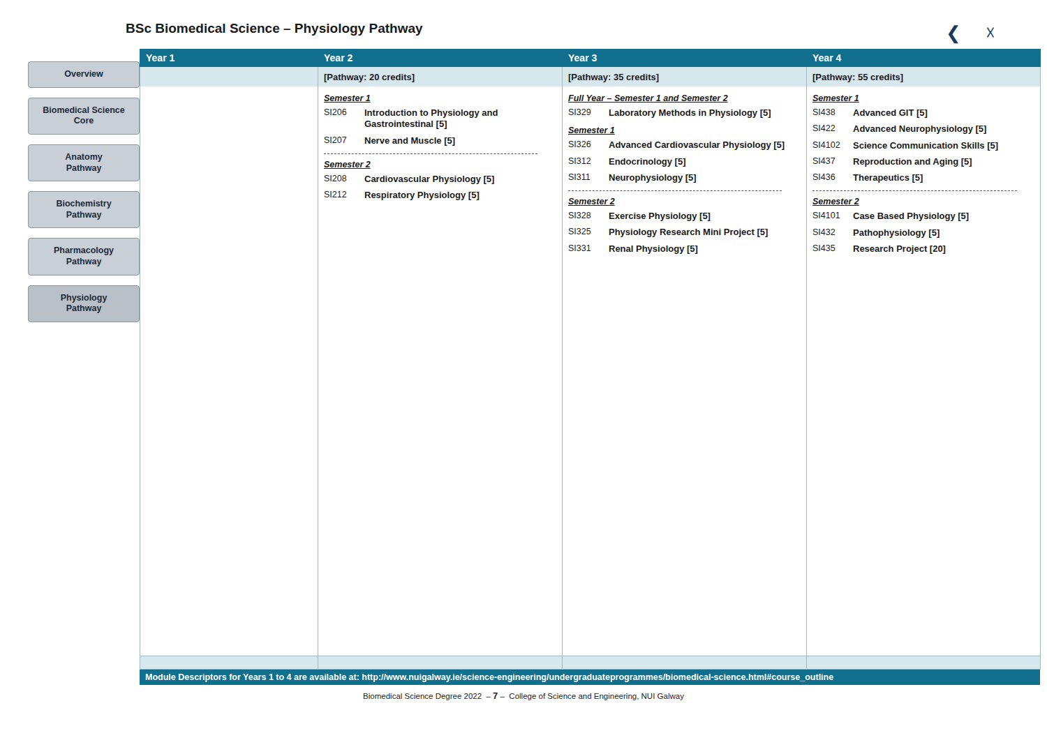❮ ☓
BSc Biomedical Science – Physiology Pathway
Overview
Biomedical Science
Core
Anatomy
Pathway
Biochemistry
Pathway
Pharmacology
Pathway
Physiology
Pathway
| Year 1 | Year 2 | Year 3 | Year 4 |
| --- | --- | --- | --- |
| | [Pathway: 20 credits] | [Pathway: 35 credits] | [Pathway: 55 credits] |
| | Semester 1 SI206 Introduction to Physiology and Gastrointestinal [5] SI207 Nerve and Muscle [5] Semester 2 SI208 Cardiovascular Physiology [5] SI212 Respiratory Physiology [5] | Full Year – Semester 1 and Semester 2 SI329 Laboratory Methods in Physiology [5] Semester 1 SI326 Advanced Cardiovascular Physiology [5] SI312 Endocrinology [5] SI311 Neurophysiology [5] Semester 2 SI328 Exercise Physiology [5] SI325 Physiology Research Mini Project [5] SI331 Renal Physiology [5] | Semester 1 SI438 Advanced GIT [5] SI422 Advanced Neurophysiology [5] SI4102 Science Communication Skills [5] SI437 Reproduction and Aging [5] SI436 Therapeutics [5] Semester 2 SI4101 Case Based Physiology [5] SI432 Pathophysiology [5] SI435 Research Project [20] |
Module Descriptors for Years 1 to 4 are available at: http://www.nuigalway.ie/science-engineering/undergraduateprogrammes/biomedical-science.html#course_outline
Biomedical Science Degree 2022 – 7 – College of Science and Engineering, NUI Galway